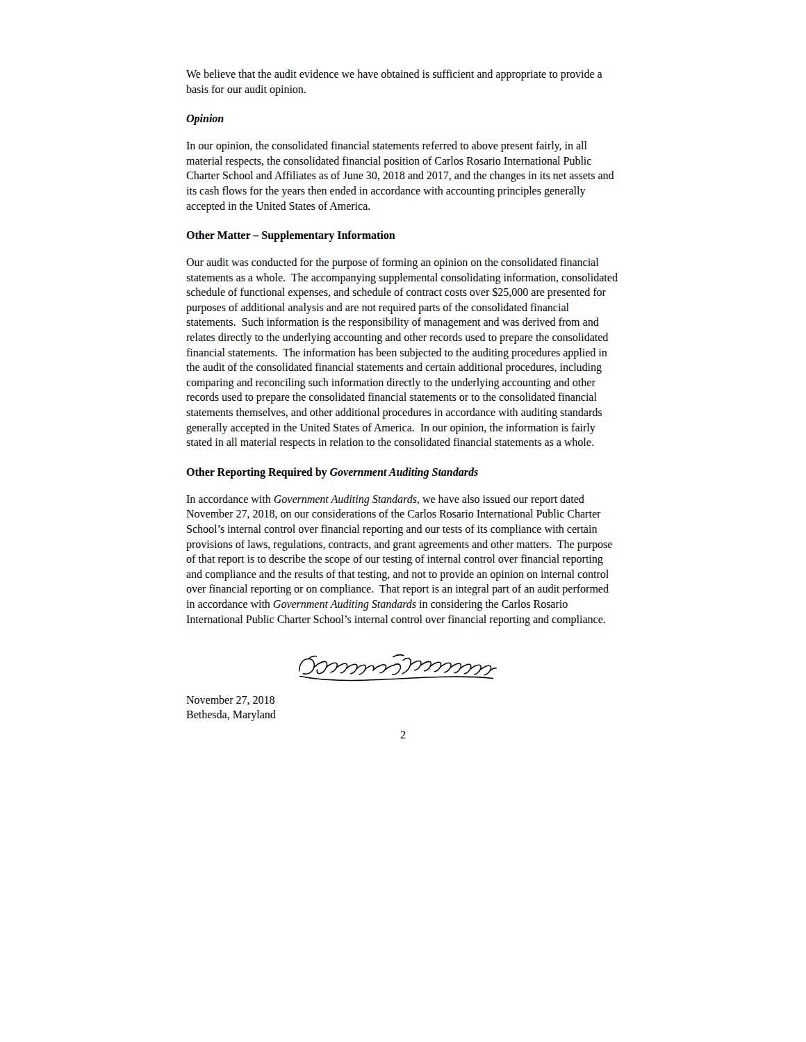We believe that the audit evidence we have obtained is sufficient and appropriate to provide a basis for our audit opinion.
Opinion
In our opinion, the consolidated financial statements referred to above present fairly, in all material respects, the consolidated financial position of Carlos Rosario International Public Charter School and Affiliates as of June 30, 2018 and 2017, and the changes in its net assets and its cash flows for the years then ended in accordance with accounting principles generally accepted in the United States of America.
Other Matter – Supplementary Information
Our audit was conducted for the purpose of forming an opinion on the consolidated financial statements as a whole. The accompanying supplemental consolidating information, consolidated schedule of functional expenses, and schedule of contract costs over $25,000 are presented for purposes of additional analysis and are not required parts of the consolidated financial statements. Such information is the responsibility of management and was derived from and relates directly to the underlying accounting and other records used to prepare the consolidated financial statements. The information has been subjected to the auditing procedures applied in the audit of the consolidated financial statements and certain additional procedures, including comparing and reconciling such information directly to the underlying accounting and other records used to prepare the consolidated financial statements or to the consolidated financial statements themselves, and other additional procedures in accordance with auditing standards generally accepted in the United States of America. In our opinion, the information is fairly stated in all material respects in relation to the consolidated financial statements as a whole.
Other Reporting Required by Government Auditing Standards
In accordance with Government Auditing Standards, we have also issued our report dated November 27, 2018, on our considerations of the Carlos Rosario International Public Charter School’s internal control over financial reporting and our tests of its compliance with certain provisions of laws, regulations, contracts, and grant agreements and other matters. The purpose of that report is to describe the scope of our testing of internal control over financial reporting and compliance and the results of that testing, and not to provide an opinion on internal control over financial reporting or on compliance. That report is an integral part of an audit performed in accordance with Government Auditing Standards in considering the Carlos Rosario International Public Charter School’s internal control over financial reporting and compliance.
November 27, 2018
Bethesda, Maryland
2